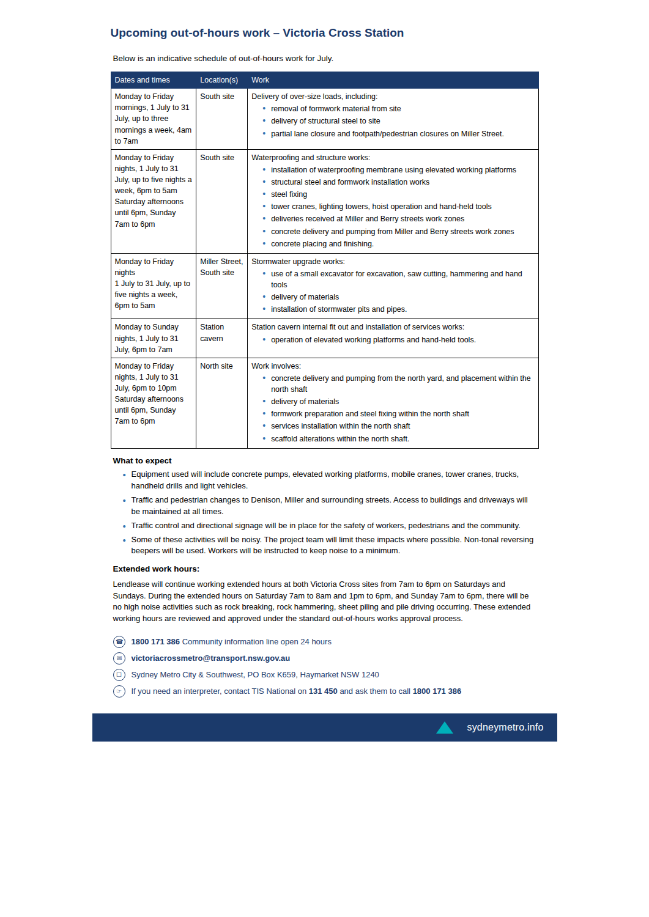Upcoming out-of-hours work – Victoria Cross Station
Below is an indicative schedule of out-of-hours work for July.
| Dates and times | Location(s) | Work |
| --- | --- | --- |
| Monday to Friday mornings, 1 July to 31 July, up to three mornings a week, 4am to 7am | South site | Delivery of over-size loads, including: removal of formwork material from site delivery of structural steel to site partial lane closure and footpath/pedestrian closures on Miller Street. |
| Monday to Friday nights, 1 July to 31 July, up to five nights a week, 6pm to 5am Saturday afternoons until 6pm, Sunday 7am to 6pm | South site | Waterproofing and structure works: installation of waterproofing membrane using elevated working platforms structural steel and formwork installation works steel fixing tower cranes, lighting towers, hoist operation and hand-held tools deliveries received at Miller and Berry streets work zones concrete delivery and pumping from Miller and Berry streets work zones concrete placing and finishing. |
| Monday to Friday nights 1 July to 31 July, up to five nights a week, 6pm to 5am | Miller Street, South site | Stormwater upgrade works: use of a small excavator for excavation, saw cutting, hammering and hand tools delivery of materials installation of stormwater pits and pipes. |
| Monday to Sunday nights, 1 July to 31 July, 6pm to 7am | Station cavern | Station cavern internal fit out and installation of services works: operation of elevated working platforms and hand-held tools. |
| Monday to Friday nights, 1 July to 31 July, 6pm to 10pm Saturday afternoons until 6pm, Sunday 7am to 6pm | North site | Work involves: concrete delivery and pumping from the north yard, and placement within the north shaft delivery of materials formwork preparation and steel fixing within the north shaft services installation within the north shaft scaffold alterations within the north shaft. |
What to expect
Equipment used will include concrete pumps, elevated working platforms, mobile cranes, tower cranes, trucks, handheld drills and light vehicles.
Traffic and pedestrian changes to Denison, Miller and surrounding streets. Access to buildings and driveways will be maintained at all times.
Traffic control and directional signage will be in place for the safety of workers, pedestrians and the community.
Some of these activities will be noisy. The project team will limit these impacts where possible. Non-tonal reversing beepers will be used. Workers will be instructed to keep noise to a minimum.
Extended work hours:
Lendlease will continue working extended hours at both Victoria Cross sites from 7am to 6pm on Saturdays and Sundays. During the extended hours on Saturday 7am to 8am and 1pm to 6pm, and Sunday 7am to 6pm, there will be no high noise activities such as rock breaking, rock hammering, sheet piling and pile driving occurring. These extended working hours are reviewed and approved under the standard out-of-hours works approval process.
☎1800 171 386 Community information line open 24 hours
✉victoriacrossmetro@transport.nsw.gov.au
☐Sydney Metro City & Southwest, PO Box K659, Haymarket NSW 1240
☞If you need an interpreter, contact TIS National on 131 450 and ask them to call 1800 171 386
sydneymetro.info